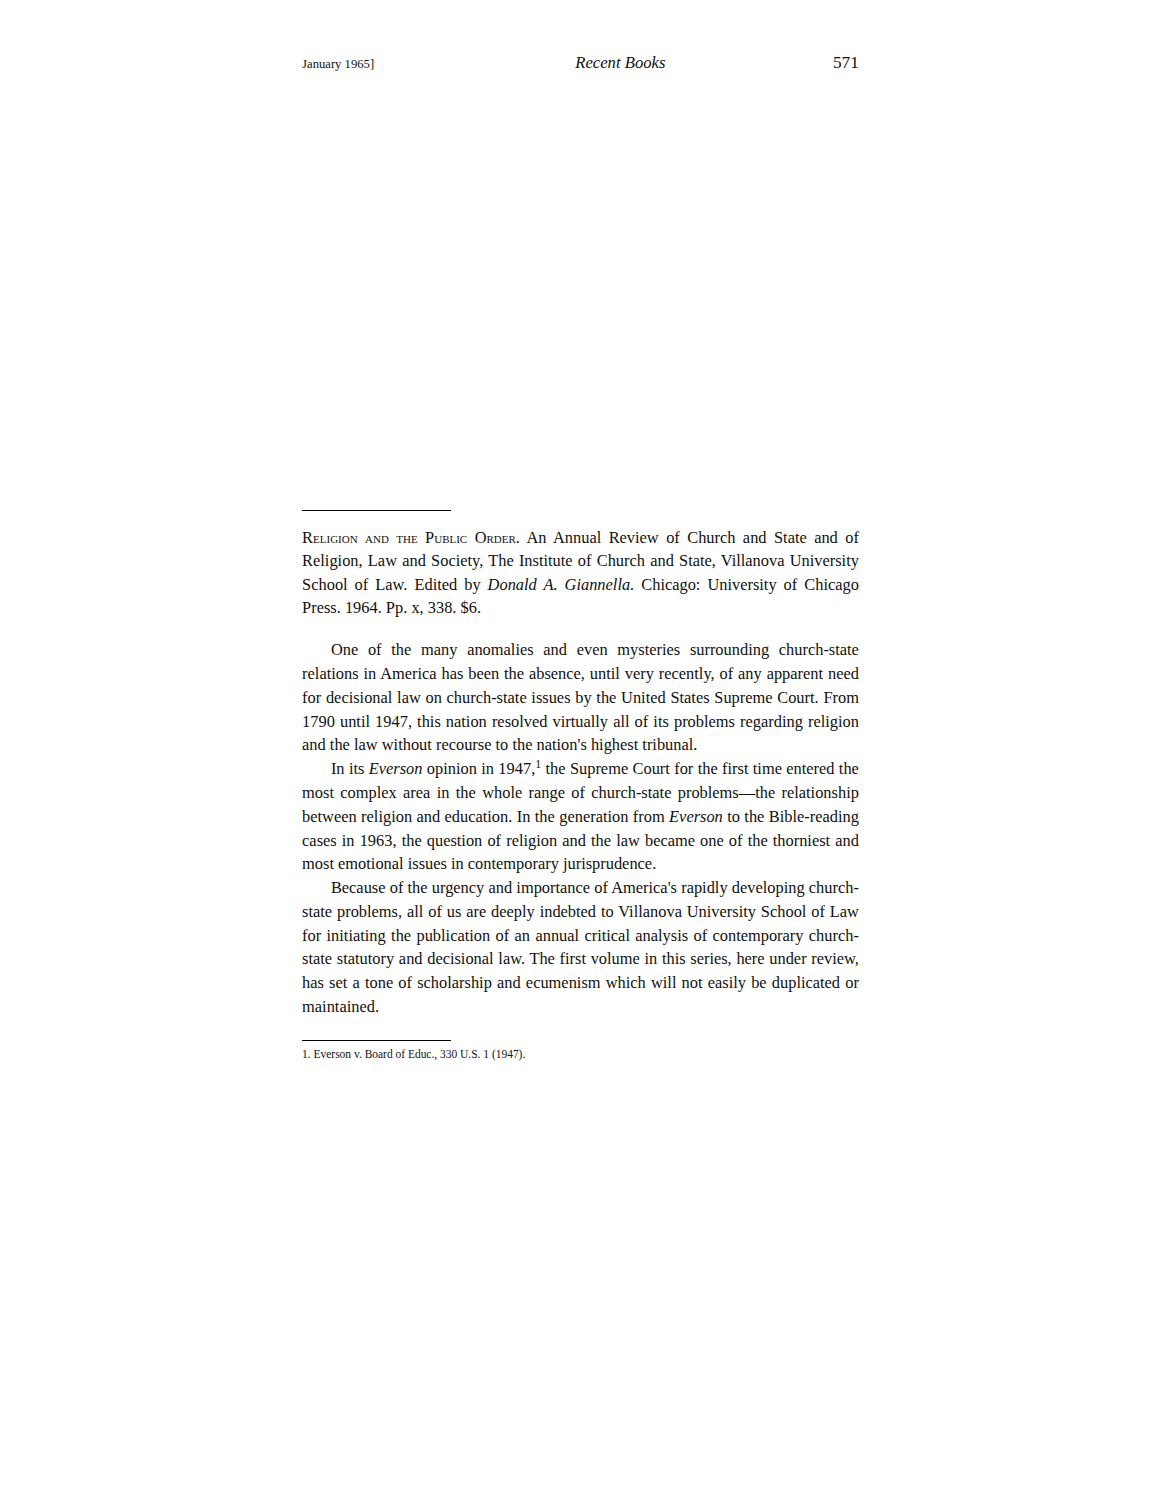January 1965] Recent Books 571
Religion and the Public Order. An Annual Review of Church and State and of Religion, Law and Society, The Institute of Church and State, Villanova University School of Law. Edited by Donald A. Giannella. Chicago: University of Chicago Press. 1964. Pp. x, 338. $6.
One of the many anomalies and even mysteries surrounding church-state relations in America has been the absence, until very recently, of any apparent need for decisional law on church-state issues by the United States Supreme Court. From 1790 until 1947, this nation resolved virtually all of its problems regarding religion and the law without recourse to the nation's highest tribunal.
In its Everson opinion in 1947,1 the Supreme Court for the first time entered the most complex area in the whole range of church-state problems—the relationship between religion and education. In the generation from Everson to the Bible-reading cases in 1963, the question of religion and the law became one of the thorniest and most emotional issues in contemporary jurisprudence.
Because of the urgency and importance of America's rapidly developing church-state problems, all of us are deeply indebted to Villanova University School of Law for initiating the publication of an annual critical analysis of contemporary church-state statutory and decisional law. The first volume in this series, here under review, has set a tone of scholarship and ecumenism which will not easily be duplicated or maintained.
1. Everson v. Board of Educ., 330 U.S. 1 (1947).